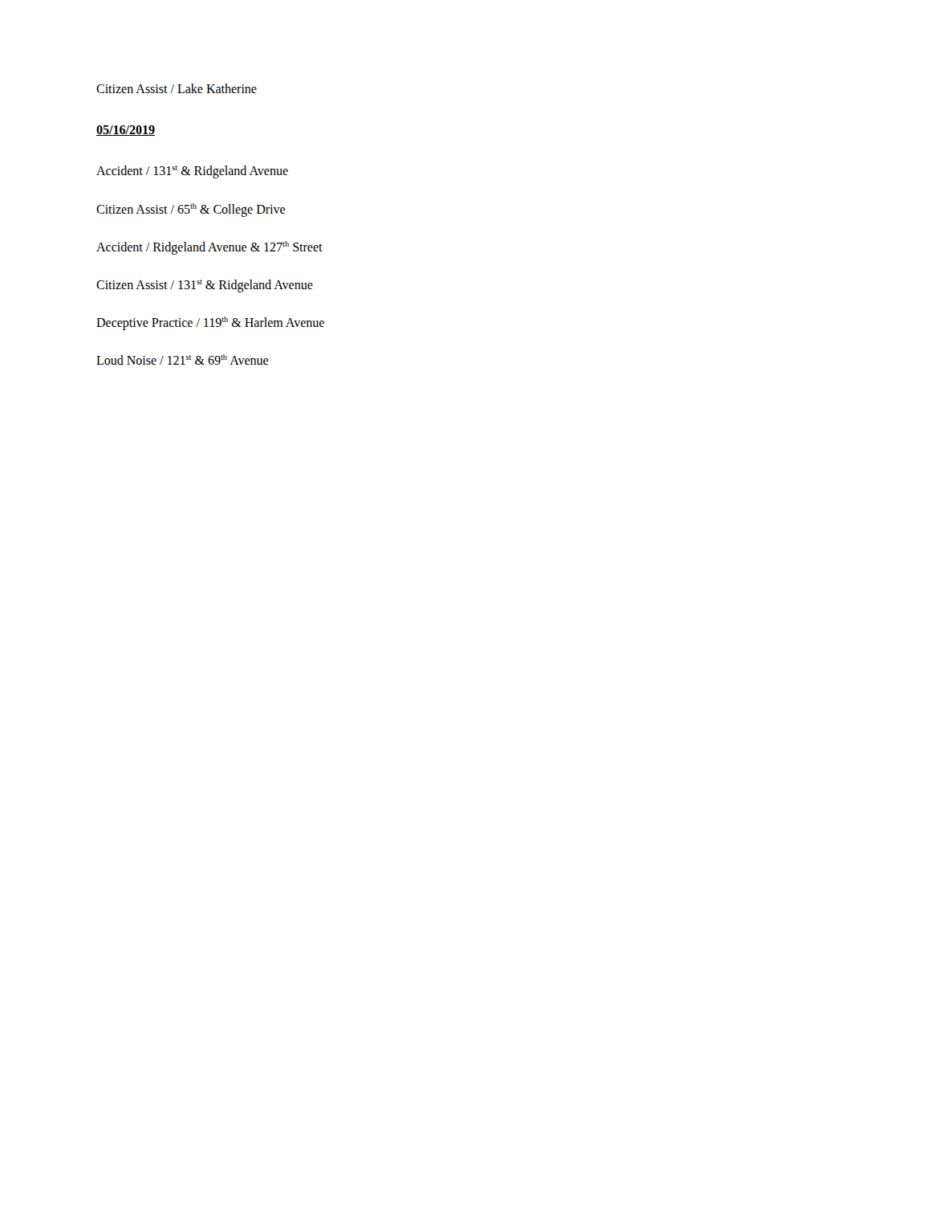Citizen Assist / Lake Katherine
05/16/2019
Accident / 131st & Ridgeland Avenue
Citizen Assist / 65th & College Drive
Accident / Ridgeland Avenue & 127th Street
Citizen Assist / 131st & Ridgeland Avenue
Deceptive Practice / 119th & Harlem Avenue
Loud Noise / 121st & 69th Avenue